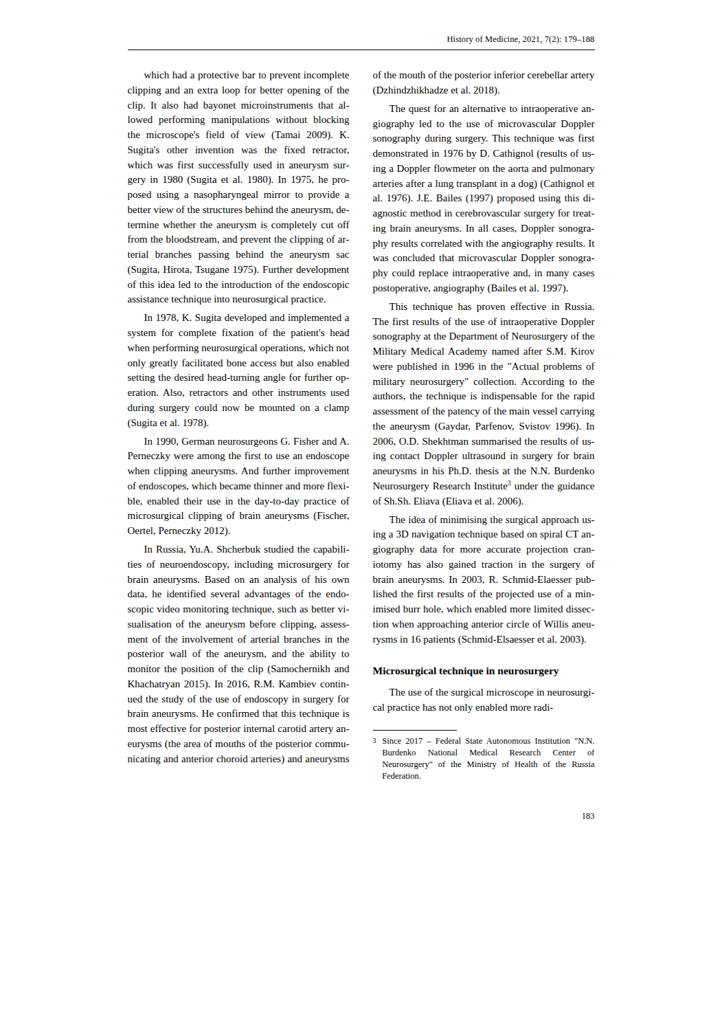History of Medicine, 2021, 7(2): 179–188
which had a protective bar to prevent incomplete clipping and an extra loop for better opening of the clip. It also had bayonet microinstruments that allowed performing manipulations without blocking the microscope's field of view (Tamai 2009). K. Sugita's other invention was the fixed retractor, which was first successfully used in aneurysm surgery in 1980 (Sugita et al. 1980). In 1975, he proposed using a nasopharyngeal mirror to provide a better view of the structures behind the aneurysm, determine whether the aneurysm is completely cut off from the bloodstream, and prevent the clipping of arterial branches passing behind the aneurysm sac (Sugita, Hirota, Tsugane 1975). Further development of this idea led to the introduction of the endoscopic assistance technique into neurosurgical practice.
In 1978, K. Sugita developed and implemented a system for complete fixation of the patient's head when performing neurosurgical operations, which not only greatly facilitated bone access but also enabled setting the desired head-turning angle for further operation. Also, retractors and other instruments used during surgery could now be mounted on a clamp (Sugita et al. 1978).
In 1990, German neurosurgeons G. Fisher and A. Perneczky were among the first to use an endoscope when clipping aneurysms. And further improvement of endoscopes, which became thinner and more flexible, enabled their use in the day-to-day practice of microsurgical clipping of brain aneurysms (Fischer, Oertel, Perneczky 2012).
In Russia, Yu.A. Shcherbuk studied the capabilities of neuroendoscopy, including microsurgery for brain aneurysms. Based on an analysis of his own data, he identified several advantages of the endoscopic video monitoring technique, such as better visualisation of the aneurysm before clipping, assessment of the involvement of arterial branches in the posterior wall of the aneurysm, and the ability to monitor the position of the clip (Samochernikh and Khachatryan 2015). In 2016, R.M. Kambiev continued the study of the use of endoscopy in surgery for brain aneurysms. He confirmed that this technique is most effective for posterior internal carotid artery aneurysms (the area of mouths of the posterior communicating and anterior choroid arteries) and aneurysms of the mouth of the posterior inferior cerebellar artery (Dzhindzhikhadze et al. 2018).
The quest for an alternative to intraoperative angiography led to the use of microvascular Doppler sonography during surgery. This technique was first demonstrated in 1976 by D. Cathignol (results of using a Doppler flowmeter on the aorta and pulmonary arteries after a lung transplant in a dog) (Cathignol et al. 1976). J.E. Bailes (1997) proposed using this diagnostic method in cerebrovascular surgery for treating brain aneurysms. In all cases, Doppler sonography results correlated with the angiography results. It was concluded that microvascular Doppler sonography could replace intraoperative and, in many cases postoperative, angiography (Bailes et al. 1997).
This technique has proven effective in Russia. The first results of the use of intraoperative Doppler sonography at the Department of Neurosurgery of the Military Medical Academy named after S.M. Kirov were published in 1996 in the "Actual problems of military neurosurgery" collection. According to the authors, the technique is indispensable for the rapid assessment of the patency of the main vessel carrying the aneurysm (Gaydar, Parfenov, Svistov 1996). In 2006, O.D. Shekhtman summarised the results of using contact Doppler ultrasound in surgery for brain aneurysms in his Ph.D. thesis at the N.N. Burdenko Neurosurgery Research Institute3 under the guidance of Sh.Sh. Eliava (Eliava et al. 2006).
The idea of minimising the surgical approach using a 3D navigation technique based on spiral CT angiography data for more accurate projection craniotomy has also gained traction in the surgery of brain aneurysms. In 2003, R. Schmid-Elaesser published the first results of the projected use of a minimised burr hole, which enabled more limited dissection when approaching anterior circle of Willis aneurysms in 16 patients (Schmid-Elsaesser et al. 2003).
Microsurgical technique in neurosurgery
The use of the surgical microscope in neurosurgical practice has not only enabled more radi-
3Since 2017 – Federal State Autonomous Institution "N.N. Burdenko National Medical Research Center of Neurosurgery" of the Ministry of Health of the Russia Federation.
183